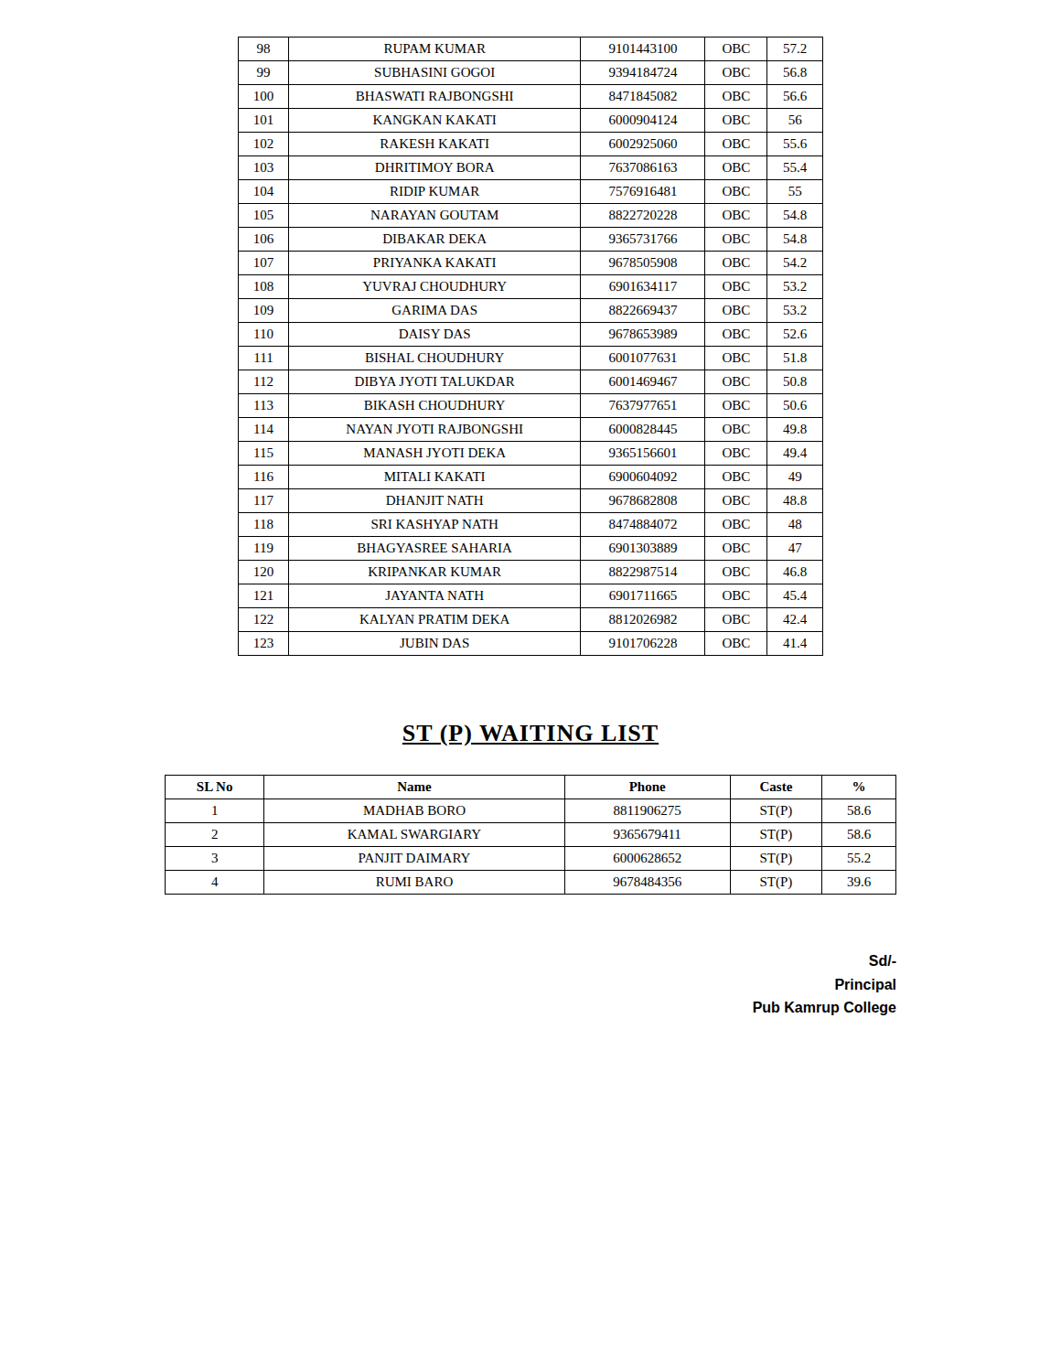| 98 | RUPAM KUMAR | 9101443100 | OBC | 57.2 |
| 99 | SUBHASINI GOGOI | 9394184724 | OBC | 56.8 |
| 100 | BHASWATI RAJBONGSHI | 8471845082 | OBC | 56.6 |
| 101 | KANGKAN KAKATI | 6000904124 | OBC | 56 |
| 102 | RAKESH KAKATI | 6002925060 | OBC | 55.6 |
| 103 | DHRITIMOY BORA | 7637086163 | OBC | 55.4 |
| 104 | RIDIP KUMAR | 7576916481 | OBC | 55 |
| 105 | NARAYAN GOUTAM | 8822720228 | OBC | 54.8 |
| 106 | DIBAKAR DEKA | 9365731766 | OBC | 54.8 |
| 107 | PRIYANKA KAKATI | 9678505908 | OBC | 54.2 |
| 108 | YUVRAJ CHOUDHURY | 6901634117 | OBC | 53.2 |
| 109 | GARIMA DAS | 8822669437 | OBC | 53.2 |
| 110 | DAISY DAS | 9678653989 | OBC | 52.6 |
| 111 | BISHAL CHOUDHURY | 6001077631 | OBC | 51.8 |
| 112 | DIBYA JYOTI TALUKDAR | 6001469467 | OBC | 50.8 |
| 113 | BIKASH CHOUDHURY | 7637977651 | OBC | 50.6 |
| 114 | NAYAN JYOTI RAJBONGSHI | 6000828445 | OBC | 49.8 |
| 115 | MANASH JYOTI DEKA | 9365156601 | OBC | 49.4 |
| 116 | MITALI KAKATI | 6900604092 | OBC | 49 |
| 117 | DHANJIT NATH | 9678682808 | OBC | 48.8 |
| 118 | SRI KASHYAP NATH | 8474884072 | OBC | 48 |
| 119 | BHAGYASREE SAHARIA | 6901303889 | OBC | 47 |
| 120 | KRIPANKAR KUMAR | 8822987514 | OBC | 46.8 |
| 121 | JAYANTA NATH | 6901711665 | OBC | 45.4 |
| 122 | KALYAN PRATIM DEKA | 8812026982 | OBC | 42.4 |
| 123 | JUBIN DAS | 9101706228 | OBC | 41.4 |
ST (P) WAITING LIST
| SL No | Name | Phone | Caste | % |
| --- | --- | --- | --- | --- |
| 1 | MADHAB BORO | 8811906275 | ST(P) | 58.6 |
| 2 | KAMAL SWARGIARY | 9365679411 | ST(P) | 58.6 |
| 3 | PANJIT DAIMARY | 6000628652 | ST(P) | 55.2 |
| 4 | RUMI BARO | 9678484356 | ST(P) | 39.6 |
Sd/-
Principal
Pub Kamrup College